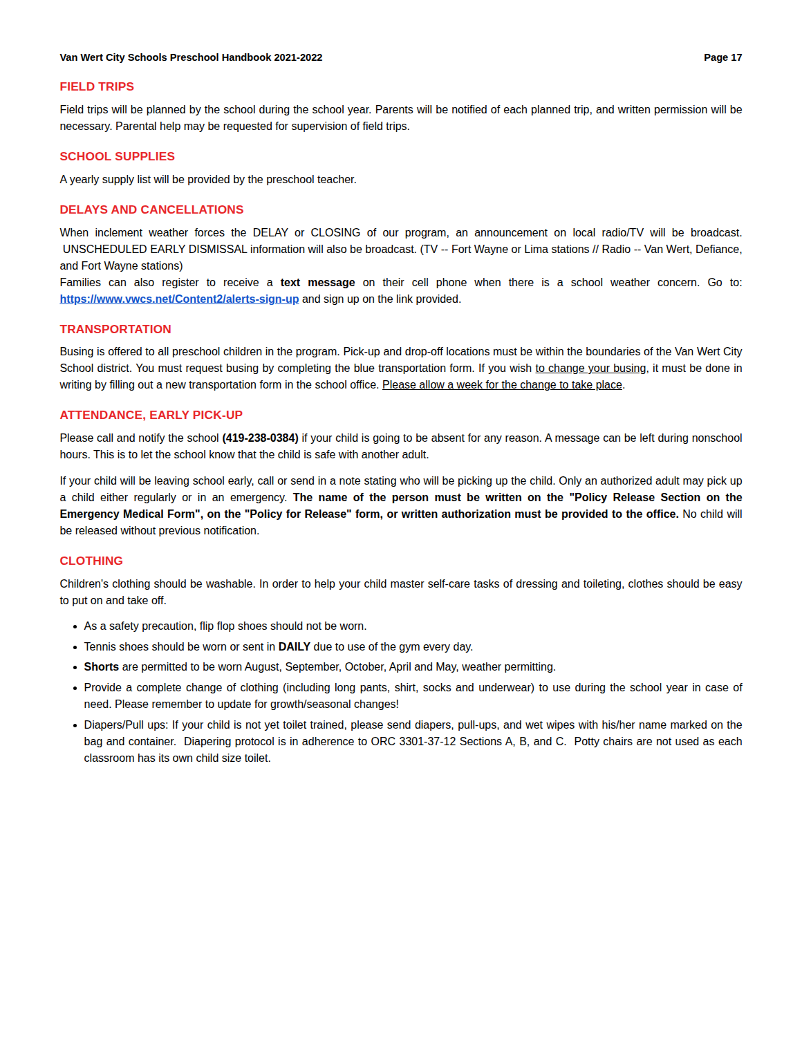Van Wert City Schools Preschool Handbook 2021-2022 Page 17
FIELD TRIPS
Field trips will be planned by the school during the school year. Parents will be notified of each planned trip, and written permission will be necessary. Parental help may be requested for supervision of field trips.
SCHOOL SUPPLIES
A yearly supply list will be provided by the preschool teacher.
DELAYS AND CANCELLATIONS
When inclement weather forces the DELAY or CLOSING of our program, an announcement on local radio/TV will be broadcast. UNSCHEDULED EARLY DISMISSAL information will also be broadcast. (TV -- Fort Wayne or Lima stations // Radio -- Van Wert, Defiance, and Fort Wayne stations)
Families can also register to receive a text message on their cell phone when there is a school weather concern. Go to: https://www.vwcs.net/Content2/alerts-sign-up and sign up on the link provided.
TRANSPORTATION
Busing is offered to all preschool children in the program. Pick-up and drop-off locations must be within the boundaries of the Van Wert City School district. You must request busing by completing the blue transportation form. If you wish to change your busing, it must be done in writing by filling out a new transportation form in the school office. Please allow a week for the change to take place.
ATTENDANCE, EARLY PICK-UP
Please call and notify the school (419-238-0384) if your child is going to be absent for any reason. A message can be left during nonschool hours. This is to let the school know that the child is safe with another adult.
If your child will be leaving school early, call or send in a note stating who will be picking up the child. Only an authorized adult may pick up a child either regularly or in an emergency. The name of the person must be written on the "Policy Release Section on the Emergency Medical Form", on the "Policy for Release" form, or written authorization must be provided to the office. No child will be released without previous notification.
CLOTHING
Children's clothing should be washable. In order to help your child master self-care tasks of dressing and toileting, clothes should be easy to put on and take off.
As a safety precaution, flip flop shoes should not be worn.
Tennis shoes should be worn or sent in DAILY due to use of the gym every day.
Shorts are permitted to be worn August, September, October, April and May, weather permitting.
Provide a complete change of clothing (including long pants, shirt, socks and underwear) to use during the school year in case of need. Please remember to update for growth/seasonal changes!
Diapers/Pull ups: If your child is not yet toilet trained, please send diapers, pull-ups, and wet wipes with his/her name marked on the bag and container. Diapering protocol is in adherence to ORC 3301-37-12 Sections A, B, and C. Potty chairs are not used as each classroom has its own child size toilet.